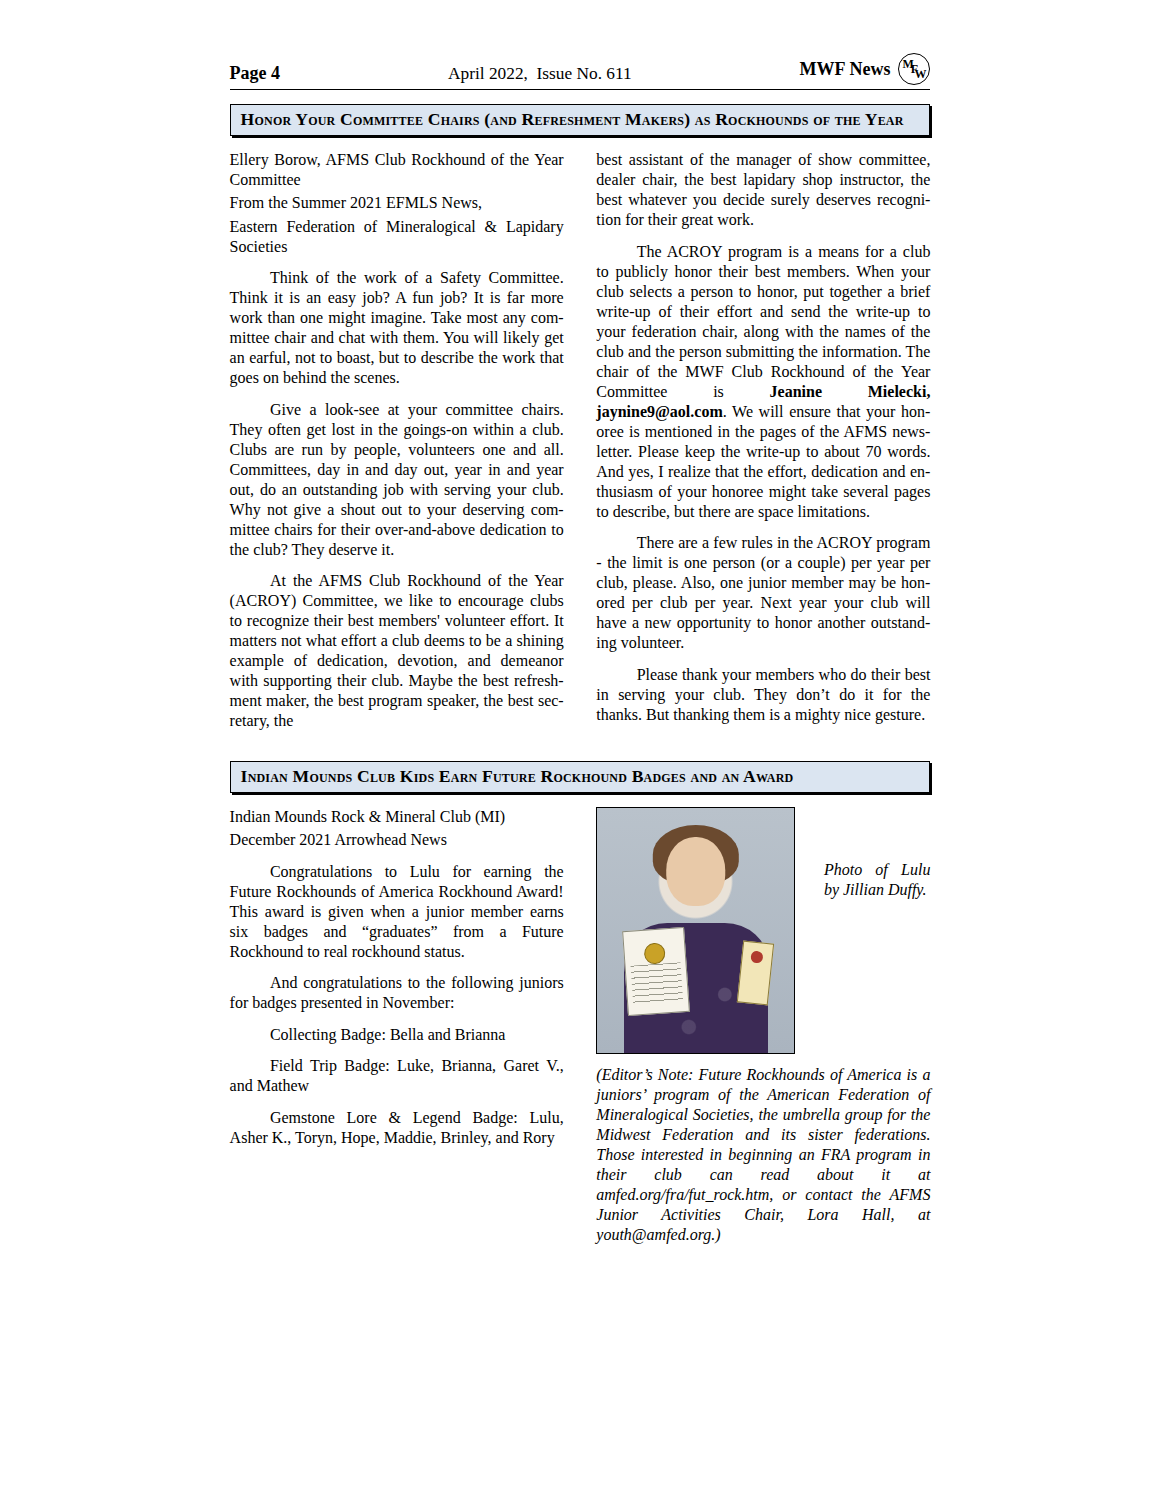Page 4
April 2022, Issue No. 611
MWF News F
Honor Your Committee Chairs (and Refreshment Makers) as Rockhounds of the Year
Ellery Borow, AFMS Club Rockhound of the Year Committee
From the Summer 2021 EFMLS News,
Eastern Federation of Mineralogical & Lapidary Societies
Think of the work of a Safety Committee. Think it is an easy job? A fun job? It is far more work than one might imagine. Take most any committee chair and chat with them. You will likely get an earful, not to boast, but to describe the work that goes on behind the scenes.
Give a look-see at your committee chairs. They often get lost in the goings-on within a club. Clubs are run by people, volunteers one and all. Committees, day in and day out, year in and year out, do an outstanding job with serving your club. Why not give a shout out to your deserving committee chairs for their over-and-above dedication to the club? They deserve it.
At the AFMS Club Rockhound of the Year (ACROY) Committee, we like to encourage clubs to recognize their best members' volunteer effort. It matters not what effort a club deems to be a shining example of dedication, devotion, and demeanor with supporting their club. Maybe the best refreshment maker, the best program speaker, the best secretary, the
best assistant of the manager of show committee, dealer chair, the best lapidary shop instructor, the best whatever you decide surely deserves recognition for their great work.
The ACROY program is a means for a club to publicly honor their best members. When your club selects a person to honor, put together a brief write-up of their effort and send the write-up to your federation chair, along with the names of the club and the person submitting the information. The chair of the MWF Club Rockhound of the Year Committee is Jeanine Mielecki, jaynine9@aol.com. We will ensure that your honoree is mentioned in the pages of the AFMS newsletter. Please keep the write-up to about 70 words. And yes, I realize that the effort, dedication and enthusiasm of your honoree might take several pages to describe, but there are space limitations.
There are a few rules in the ACROY program - the limit is one person (or a couple) per year per club, please. Also, one junior member may be honored per club per year. Next year your club will have a new opportunity to honor another outstanding volunteer.
Please thank your members who do their best in serving your club. They don’t do it for the thanks. But thanking them is a mighty nice gesture.
Indian Mounds Club Kids Earn Future Rockhound Badges and an Award
Indian Mounds Rock & Mineral Club (MI)
December 2021 Arrowhead News
Congratulations to Lulu for earning the Future Rockhounds of America Rockhound Award! This award is given when a junior member earns six badges and “graduates” from a Future Rockhound to real rockhound status.
And congratulations to the following juniors for badges presented in November:
Collecting Badge: Bella and Brianna
Field Trip Badge: Luke, Brianna, Garet V., and Mathew
Gemstone Lore & Legend Badge: Lulu, Asher K., Toryn, Hope, Maddie, Brinley, and Rory
Photo of Lulu by Jillian Duffy.
(Editor’s Note: Future Rockhounds of America is a juniors’ program of the American Federation of Mineralogical Societies, the umbrella group for the Midwest Federation and its sister federations. Those interested in beginning an FRA program in their club can read about it at amfed.org/fra/fut_rock.htm, or contact the AFMS Junior Activities Chair, Lora Hall, at youth@amfed.org.)